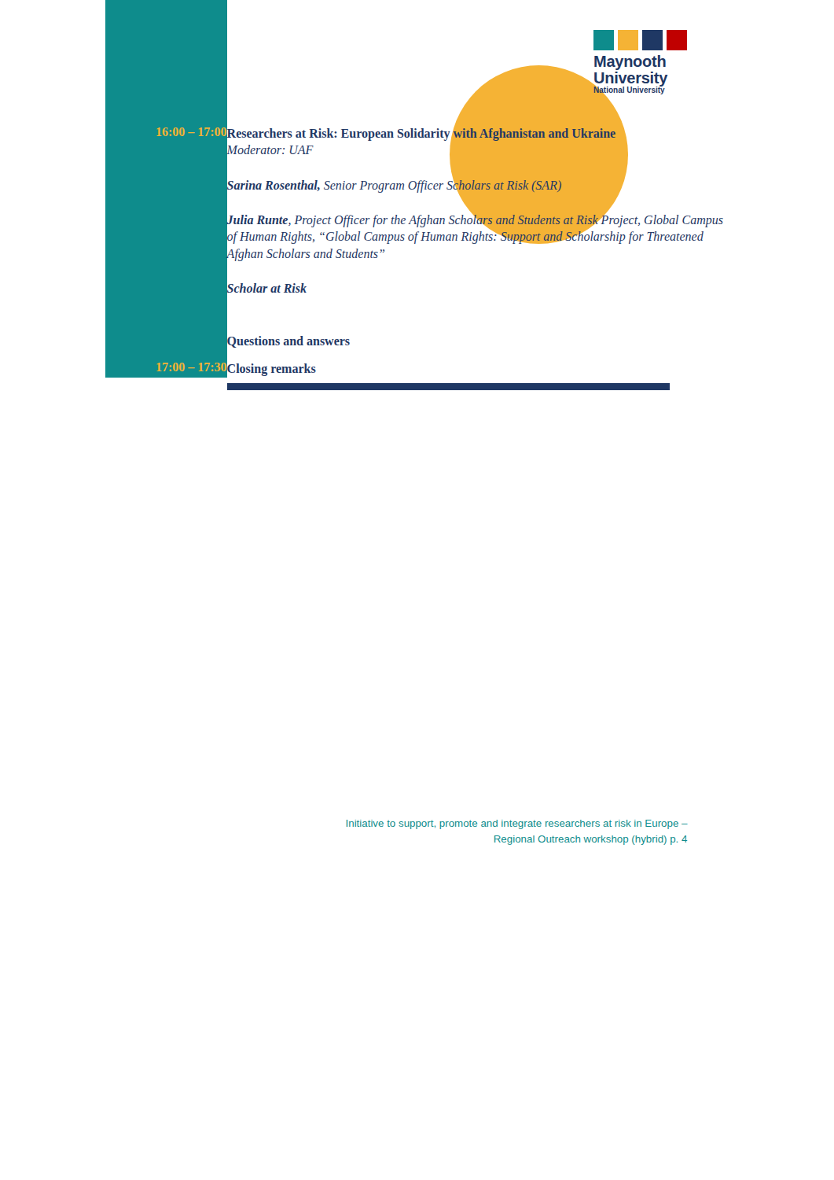Maynooth
University
National University
| 16:00 – 17:00 | Researchers at Risk: European Solidarity with Afghanistan and Ukraine Moderator: UAF |
| | Sarina Rosenthal, Senior Program Officer Scholars at Risk (SAR) |
| | Julia Runte , Project Officer for the Afghan Scholars and Students at Risk Project, Global Campus of Human Rights, “Global Campus of Human Rights: Support and Scholarship for Threatened Afghan Scholars and Students” |
| | Scholar at Risk |
| | Questions and answers |
| 17:00 – 17:30 | Closing remarks |
Initiative to support, promote and integrate researchers at risk in Europe –
Regional Outreach workshop (hybrid) p. 4